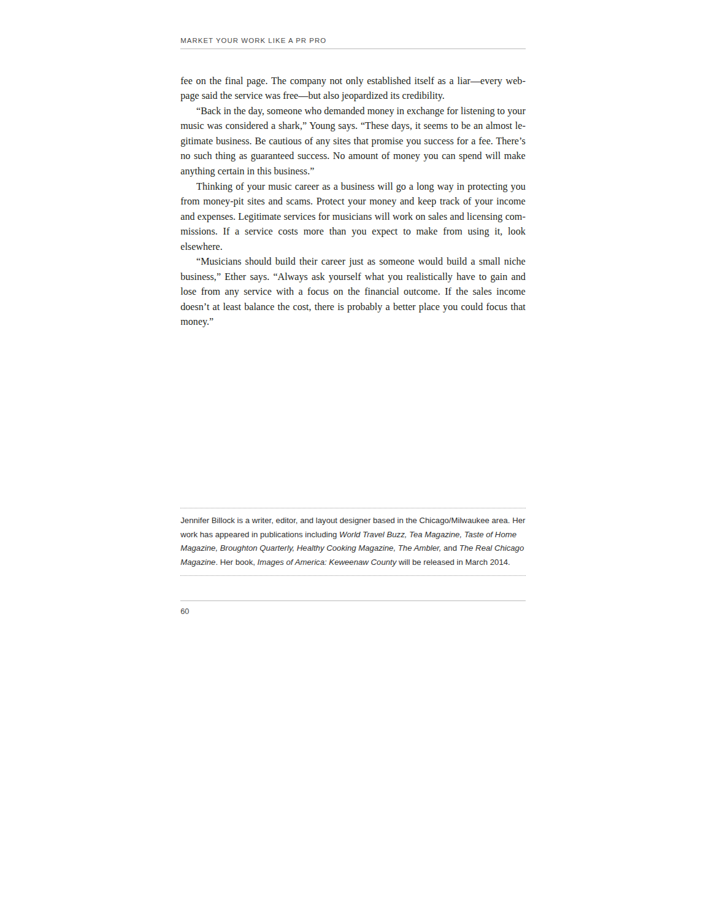Market Your Work Like a PR Pro
fee on the final page. The company not only established itself as a liar—every webpage said the service was free—but also jeopardized its credibility.
“Back in the day, someone who demanded money in exchange for listening to your music was considered a shark,” Young says. “These days, it seems to be an almost legitimate business. Be cautious of any sites that promise you success for a fee. There’s no such thing as guaranteed success. No amount of money you can spend will make anything certain in this business.”
Thinking of your music career as a business will go a long way in protecting you from money-pit sites and scams. Protect your money and keep track of your income and expenses. Legitimate services for musicians will work on sales and licensing commissions. If a service costs more than you expect to make from using it, look elsewhere.
“Musicians should build their career just as someone would build a small niche business,” Ether says. “Always ask yourself what you realistically have to gain and lose from any service with a focus on the financial outcome. If the sales income doesn’t at least balance the cost, there is probably a better place you could focus that money.”
Jennifer Billock is a writer, editor, and layout designer based in the Chicago/Milwaukee area. Her work has appeared in publications including World Travel Buzz, Tea Magazine, Taste of Home Magazine, Broughton Quarterly, Healthy Cooking Magazine, The Ambler, and The Real Chicago Magazine. Her book, Images of America: Keweenaw County will be released in March 2014.
60